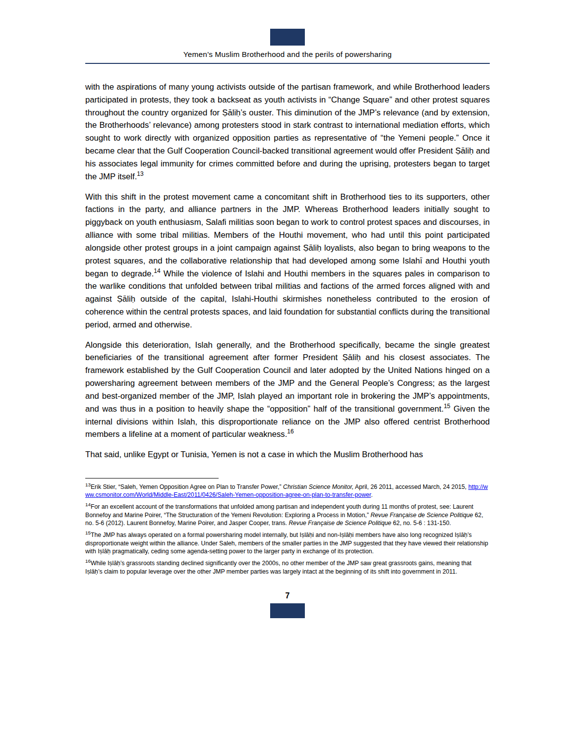Yemen’s Muslim Brotherhood and the perils of powersharing
with the aspirations of many young activists outside of the partisan framework, and while Brotherhood leaders participated in protests, they took a backseat as youth activists in “Change Square” and other protest squares throughout the country organized for Ṣāliḥ’s ouster. This diminution of the JMP’s relevance (and by extension, the Brotherhoods’ relevance) among protesters stood in stark contrast to international mediation efforts, which sought to work directly with organized opposition parties as representative of “the Yemeni people.” Once it became clear that the Gulf Cooperation Council-backed transitional agreement would offer President Ṣāliḥ and his associates legal immunity for crimes committed before and during the uprising, protesters began to target the JMP itself.13
With this shift in the protest movement came a concomitant shift in Brotherhood ties to its supporters, other factions in the party, and alliance partners in the JMP. Whereas Brotherhood leaders initially sought to piggyback on youth enthusiasm, Salafi militias soon began to work to control protest spaces and discourses, in alliance with some tribal militias. Members of the Houthi movement, who had until this point participated alongside other protest groups in a joint campaign against Ṣāliḥ loyalists, also began to bring weapons to the protest squares, and the collaborative relationship that had developed among some Islahī and Houthi youth began to degrade.14 While the violence of Islahi and Houthi members in the squares pales in comparison to the warlike conditions that unfolded between tribal militias and factions of the armed forces aligned with and against Ṣāliḥ outside of the capital, Islahi-Houthi skirmishes nonetheless contributed to the erosion of coherence within the central protests spaces, and laid foundation for substantial conflicts during the transitional period, armed and otherwise.
Alongside this deterioration, Islah generally, and the Brotherhood specifically, became the single greatest beneficiaries of the transitional agreement after former President Ṣāliḥ and his closest associates. The framework established by the Gulf Cooperation Council and later adopted by the United Nations hinged on a powersharing agreement between members of the JMP and the General People’s Congress; as the largest and best-organized member of the JMP, Islah played an important role in brokering the JMP’s appointments, and was thus in a position to heavily shape the “opposition” half of the transitional government.15 Given the internal divisions within Islah, this disproportionate reliance on the JMP also offered centrist Brotherhood members a lifeline at a moment of particular weakness.16
That said, unlike Egypt or Tunisia, Yemen is not a case in which the Muslim Brotherhood has
13 Erik Stier, “Saleh, Yemen Opposition Agree on Plan to Transfer Power,” Christian Science Monitor, April, 26 2011, accessed March, 24 2015, http://www.csmonitor.com/World/Middle-East/2011/0426/Saleh-Yemen-opposition-agree-on-plan-to-transfer-power.
14 For an excellent account of the transformations that unfolded among partisan and independent youth during 11 months of protest, see: Laurent Bonnefoy and Marine Poirer, “The Structuration of the Yemeni Revolution: Exploring a Process in Motion,” Revue Française de Science Politique 62, no. 5-6 (2012). Laurent Bonnefoy, Marine Poirer, and Jasper Cooper, trans. Revue Française de Science Politique 62, no. 5-6 : 131-150.
15 The JMP has always operated on a formal powersharing model internally, but Iṣlāḥi and non-Iṣlāḥi members have also long recognized Iṣlāḥ’s disproportionate weight within the alliance. Under Saleh, members of the smaller parties in the JMP suggested that they have viewed their relationship with Iṣlāḥ pragmatically, ceding some agenda-setting power to the larger party in exchange of its protection.
16 While Iṣlāḥ’s grassroots standing declined significantly over the 2000s, no other member of the JMP saw great grassroots gains, meaning that Iṣlāḥ’s claim to popular leverage over the other JMP member parties was largely intact at the beginning of its shift into government in 2011.
7